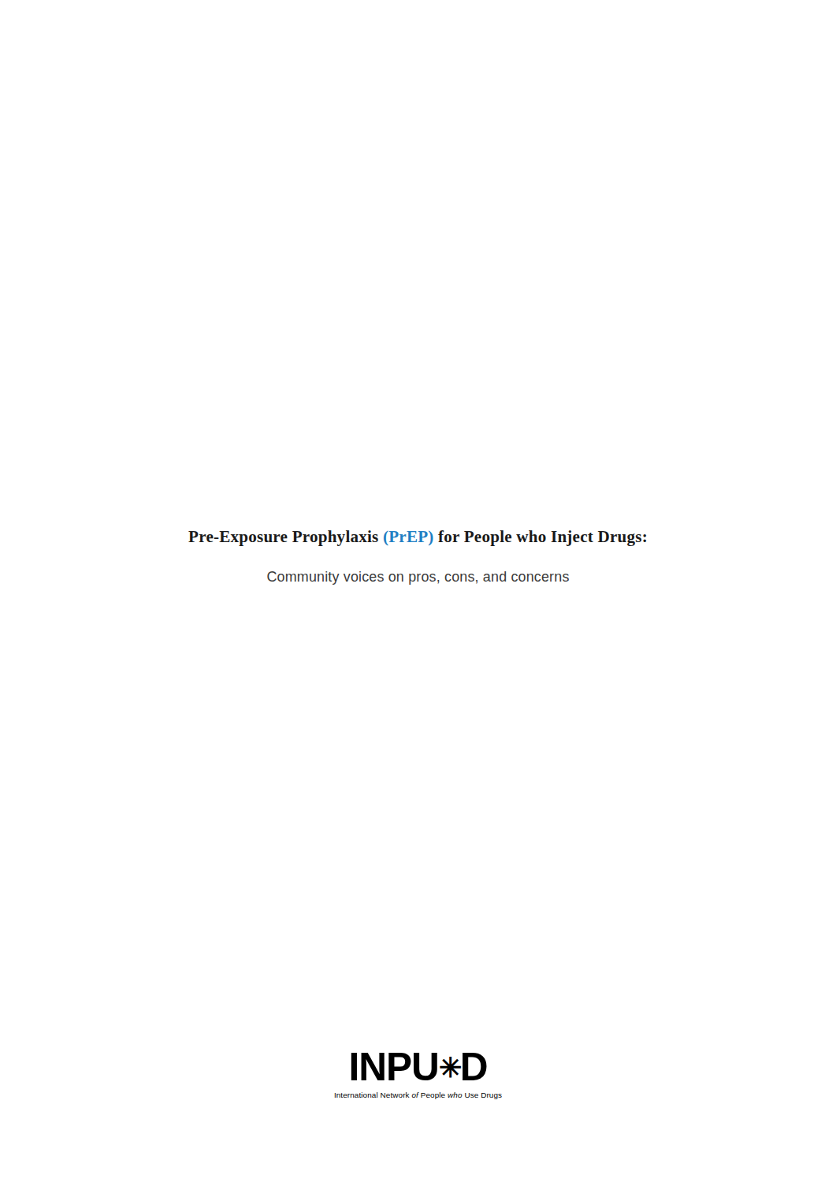Pre-Exposure Prophylaxis (PrEP) for People who Inject Drugs:
Community voices on pros, cons, and concerns
INPU✳D
International Network of People who Use Drugs